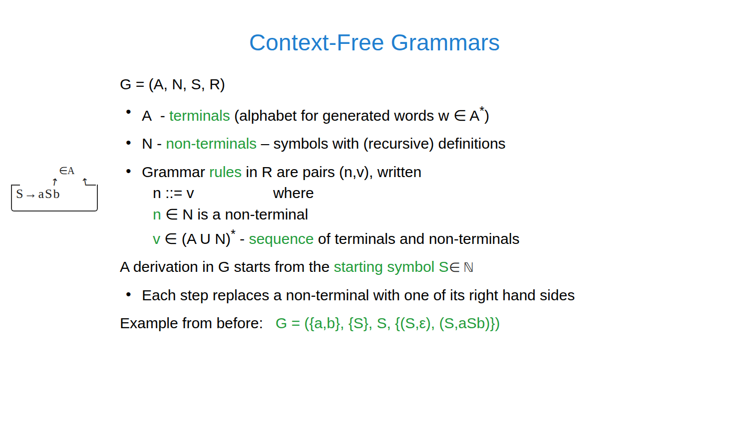Context-Free Grammars
∈A ↗ ↖ S→aSb
G = (A, N, S, R)
A - terminals (alphabet for generated words w ∈ A*)
N - non-terminals – symbols with (recursive) definitions
Grammar rules in R are pairs (n,v), written n ::= v where n ∈ N is a non-terminal v ∈ (A U N)* - sequence of terminals and non-terminals
A derivation in G starts from the starting symbol S∈ ℕ
Each step replaces a non-terminal with one of its right hand sides
Example from before: G = ({a,b}, {S}, S, {(S,ε), (S,aSb)})